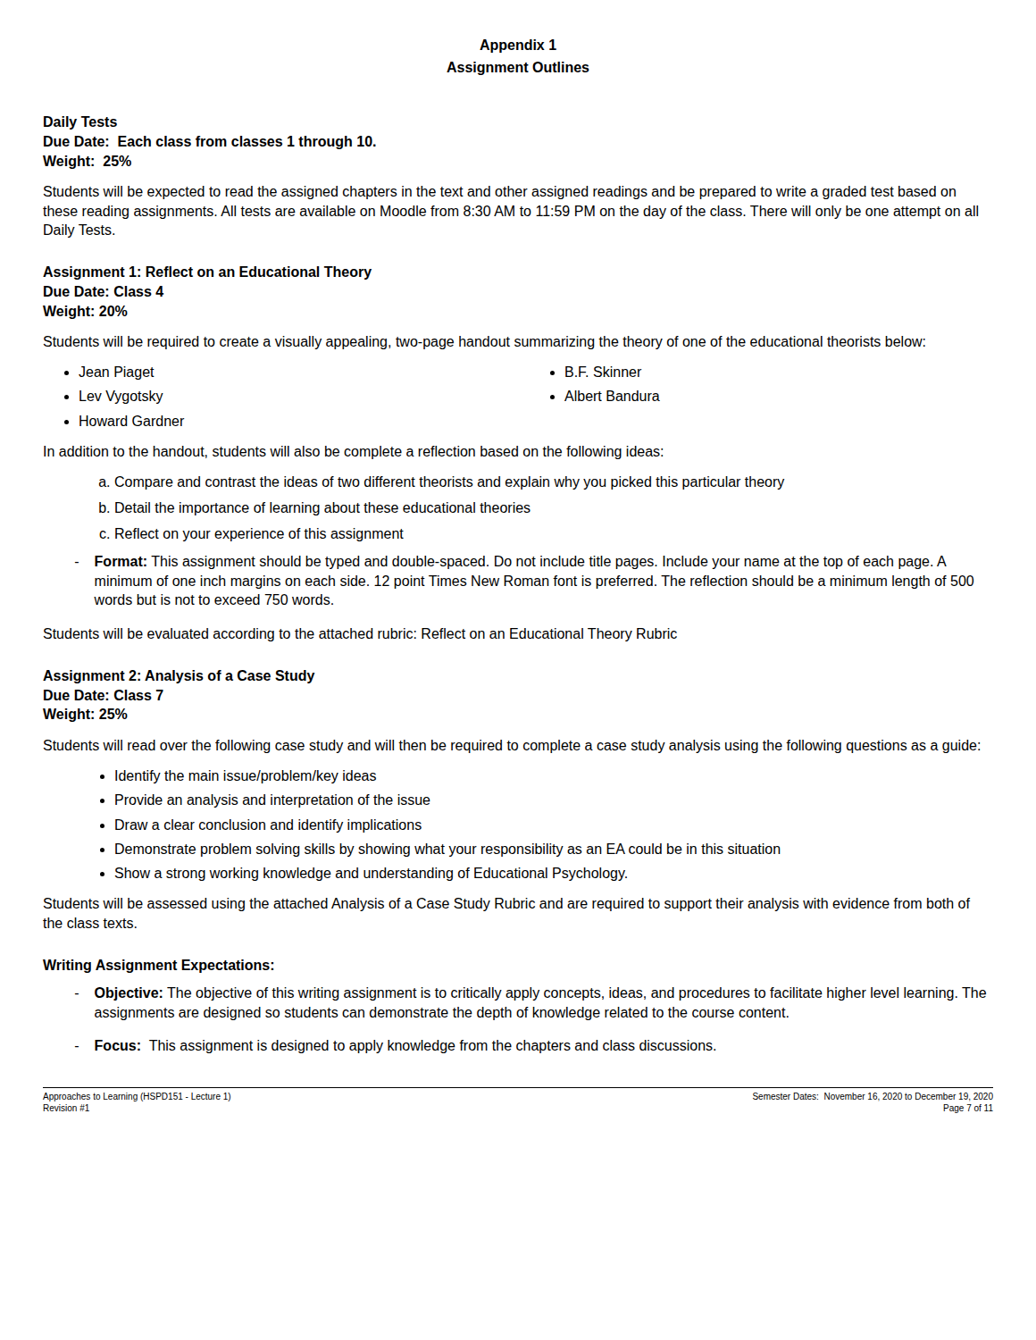Appendix 1
Assignment Outlines
Daily Tests
Due Date: Each class from classes 1 through 10.
Weight: 25%
Students will be expected to read the assigned chapters in the text and other assigned readings and be prepared to write a graded test based on these reading assignments. All tests are available on Moodle from 8:30 AM to 11:59 PM on the day of the class. There will only be one attempt on all Daily Tests.
Assignment 1: Reflect on an Educational Theory
Due Date: Class 4
Weight: 20%
Students will be required to create a visually appealing, two-page handout summarizing the theory of one of the educational theorists below:
Jean Piaget
Lev Vygotsky
Howard Gardner
B.F. Skinner
Albert Bandura
In addition to the handout, students will also be complete a reflection based on the following ideas:
Compare and contrast the ideas of two different theorists and explain why you picked this particular theory
Detail the importance of learning about these educational theories
Reflect on your experience of this assignment
Format: This assignment should be typed and double-spaced. Do not include title pages. Include your name at the top of each page. A minimum of one inch margins on each side. 12 point Times New Roman font is preferred. The reflection should be a minimum length of 500 words but is not to exceed 750 words.
Students will be evaluated according to the attached rubric: Reflect on an Educational Theory Rubric
Assignment 2: Analysis of a Case Study
Due Date: Class 7
Weight: 25%
Students will read over the following case study and will then be required to complete a case study analysis using the following questions as a guide:
Identify the main issue/problem/key ideas
Provide an analysis and interpretation of the issue
Draw a clear conclusion and identify implications
Demonstrate problem solving skills by showing what your responsibility as an EA could be in this situation
Show a strong working knowledge and understanding of Educational Psychology.
Students will be assessed using the attached Analysis of a Case Study Rubric and are required to support their analysis with evidence from both of the class texts.
Writing Assignment Expectations:
Objective: The objective of this writing assignment is to critically apply concepts, ideas, and procedures to facilitate higher level learning. The assignments are designed so students can demonstrate the depth of knowledge related to the course content.
Focus: This assignment is designed to apply knowledge from the chapters and class discussions.
Approaches to Learning (HSPD151 - Lecture 1)
Revision #1
Semester Dates: November 16, 2020 to December 19, 2020
Page 7 of 11